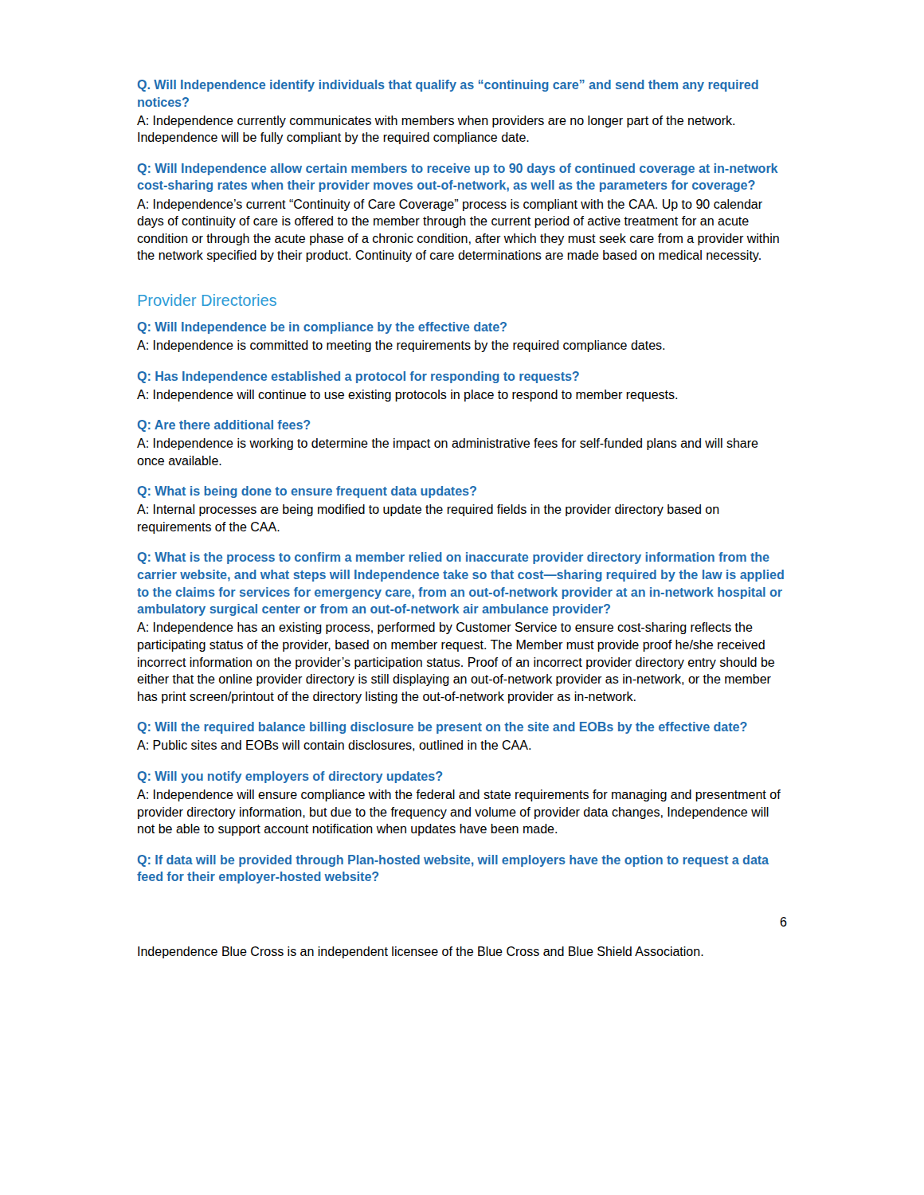Q. Will Independence identify individuals that qualify as “continuing care” and send them any required notices?
A: Independence currently communicates with members when providers are no longer part of the network. Independence will be fully compliant by the required compliance date.
Q: Will Independence allow certain members to receive up to 90 days of continued coverage at in-network cost-sharing rates when their provider moves out-of-network, as well as the parameters for coverage?
A: Independence’s current “Continuity of Care Coverage” process is compliant with the CAA. Up to 90 calendar days of continuity of care is offered to the member through the current period of active treatment for an acute condition or through the acute phase of a chronic condition, after which they must seek care from a provider within the network specified by their product. Continuity of care determinations are made based on medical necessity.
Provider Directories
Q: Will Independence be in compliance by the effective date?
A: Independence is committed to meeting the requirements by the required compliance dates.
Q: Has Independence established a protocol for responding to requests?
A: Independence will continue to use existing protocols in place to respond to member requests.
Q: Are there additional fees?
A: Independence is working to determine the impact on administrative fees for self-funded plans and will share once available.
Q: What is being done to ensure frequent data updates?
A: Internal processes are being modified to update the required fields in the provider directory based on requirements of the CAA.
Q: What is the process to confirm a member relied on inaccurate provider directory information from the carrier website, and what steps will Independence take so that cost—sharing required by the law is applied to the claims for services for emergency care, from an out-of-network provider at an in-network hospital or ambulatory surgical center or from an out-of-network air ambulance provider?
A: Independence has an existing process, performed by Customer Service to ensure cost-sharing reflects the participating status of the provider, based on member request. The Member must provide proof he/she received incorrect information on the provider’s participation status. Proof of an incorrect provider directory entry should be either that the online provider directory is still displaying an out-of-network provider as in-network, or the member has print screen/printout of the directory listing the out-of-network provider as in-network.
Q: Will the required balance billing disclosure be present on the site and EOBs by the effective date?
A: Public sites and EOBs will contain disclosures, outlined in the CAA.
Q: Will you notify employers of directory updates?
A: Independence will ensure compliance with the federal and state requirements for managing and presentment of provider directory information, but due to the frequency and volume of provider data changes, Independence will not be able to support account notification when updates have been made.
Q: If data will be provided through Plan-hosted website, will employers have the option to request a data feed for their employer-hosted website?
6
Independence Blue Cross is an independent licensee of the Blue Cross and Blue Shield Association.